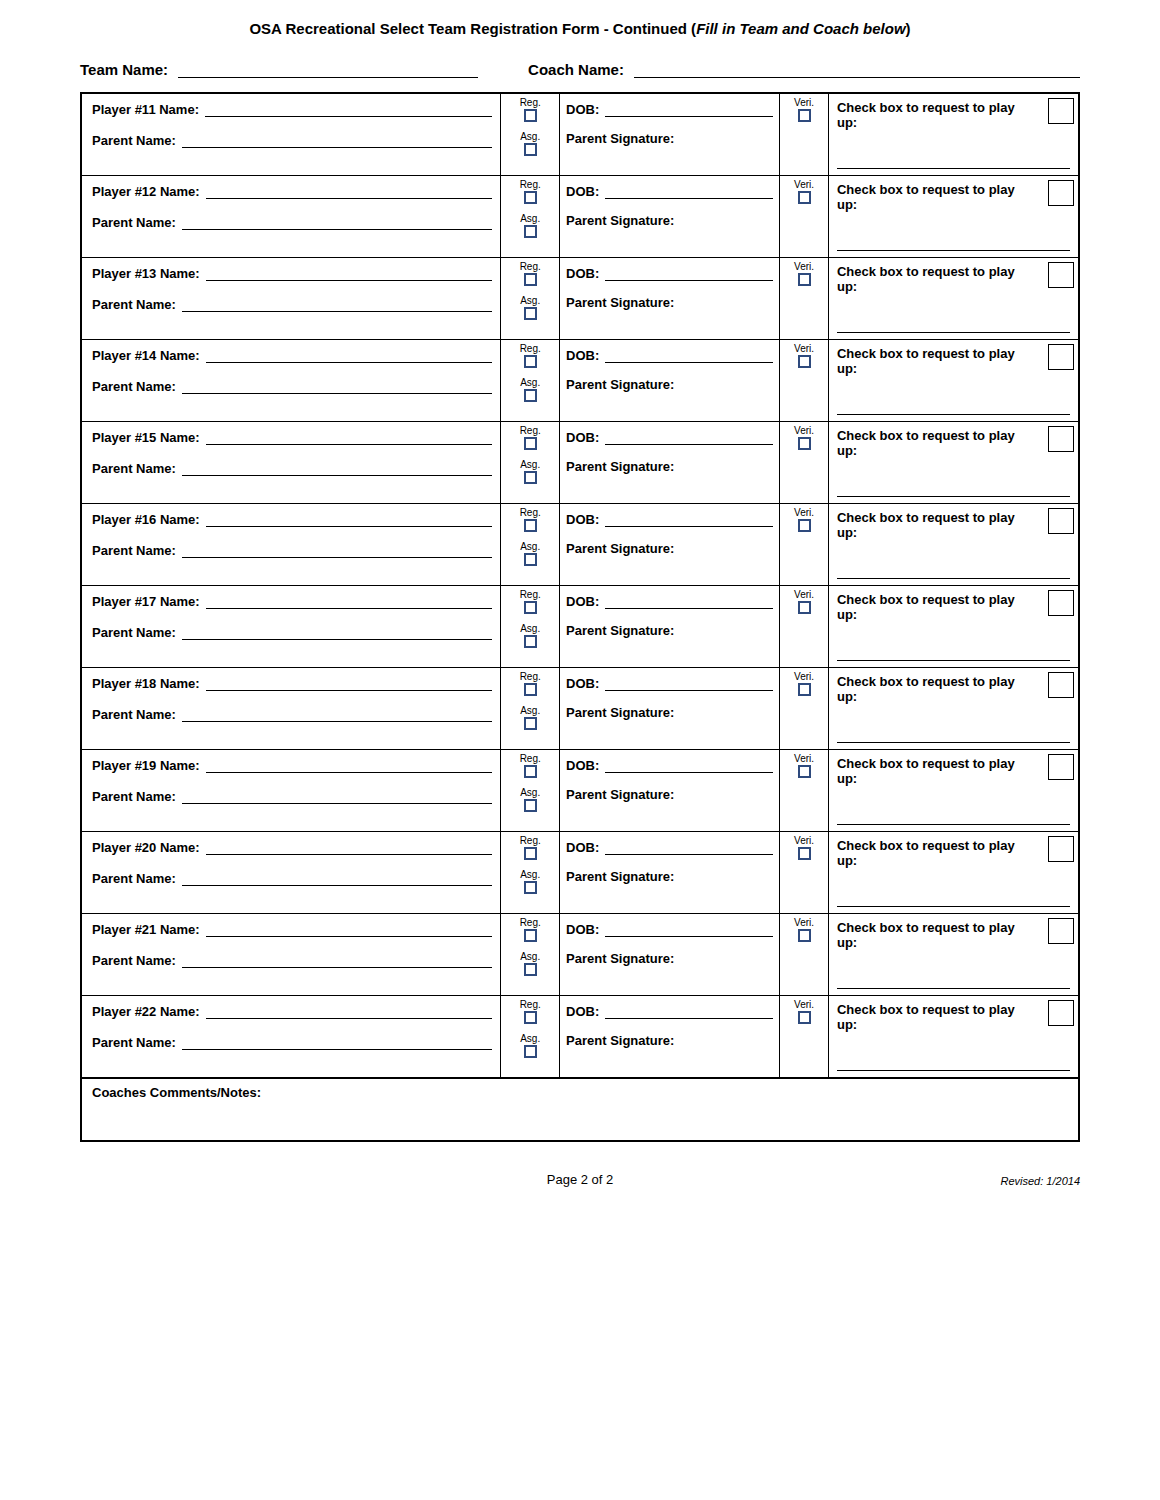OSA Recreational Select Team Registration Form - Continued (Fill in Team and Coach below)
Team Name: Coach Name:
| Player #11 Name: Parent Name: Reg. Asg. DOB: Parent Signature: Veri. Check box to request to play up: |
| Player #12 Name: Parent Name: Reg. Asg. DOB: Parent Signature: Veri. Check box to request to play up: |
| Player #13 Name: Parent Name: Reg. Asg. DOB: Parent Signature: Veri. Check box to request to play up: |
| Player #14 Name: Parent Name: Reg. Asg. DOB: Parent Signature: Veri. Check box to request to play up: |
| Player #15 Name: Parent Name: Reg. Asg. DOB: Parent Signature: Veri. Check box to request to play up: |
| Player #16 Name: Parent Name: Reg. Asg. DOB: Parent Signature: Veri. Check box to request to play up: |
| Player #17 Name: Parent Name: Reg. Asg. DOB: Parent Signature: Veri. Check box to request to play up: |
| Player #18 Name: Parent Name: Reg. Asg. DOB: Parent Signature: Veri. Check box to request to play up: |
| Player #19 Name: Parent Name: Reg. Asg. DOB: Parent Signature: Veri. Check box to request to play up: |
| Player #20 Name: Parent Name: Reg. Asg. DOB: Parent Signature: Veri. Check box to request to play up: |
| Player #21 Name: Parent Name: Reg. Asg. DOB: Parent Signature: Veri. Check box to request to play up: |
| Player #22 Name: Parent Name: Reg. Asg. DOB: Parent Signature: Veri. Check box to request to play up: |
Coaches Comments/Notes:
Page 2 of 2 Revised: 1/2014